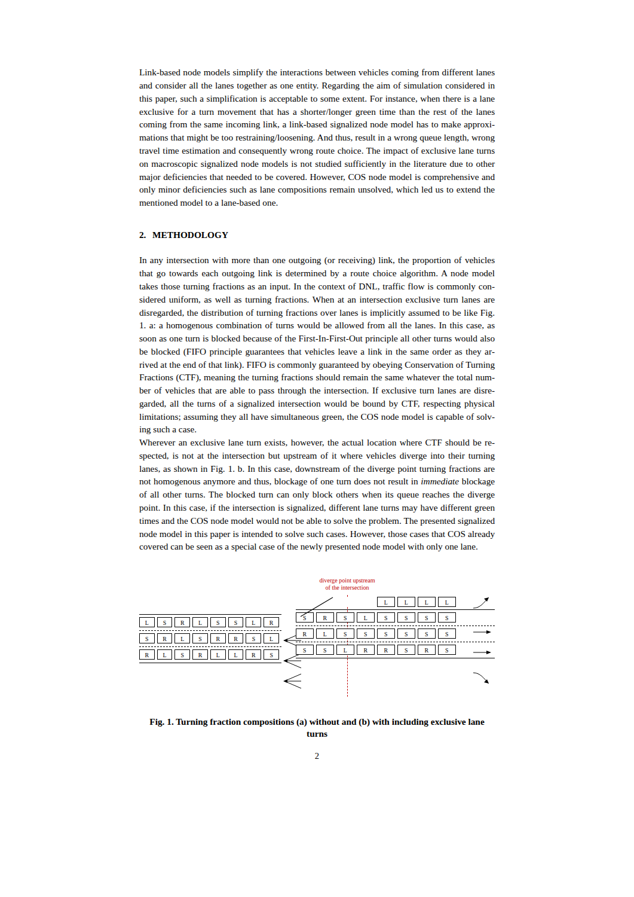Link-based node models simplify the interactions between vehicles coming from different lanes and consider all the lanes together as one entity. Regarding the aim of simulation considered in this paper, such a simplification is acceptable to some extent. For instance, when there is a lane exclusive for a turn movement that has a shorter/longer green time than the rest of the lanes coming from the same incoming link, a link-based signalized node model has to make approximations that might be too restraining/loosening. And thus, result in a wrong queue length, wrong travel time estimation and consequently wrong route choice. The impact of exclusive lane turns on macroscopic signalized node models is not studied sufficiently in the literature due to other major deficiencies that needed to be covered. However, COS node model is comprehensive and only minor deficiencies such as lane compositions remain unsolved, which led us to extend the mentioned model to a lane-based one.
2. METHODOLOGY
In any intersection with more than one outgoing (or receiving) link, the proportion of vehicles that go towards each outgoing link is determined by a route choice algorithm. A node model takes those turning fractions as an input. In the context of DNL, traffic flow is commonly considered uniform, as well as turning fractions. When at an intersection exclusive turn lanes are disregarded, the distribution of turning fractions over lanes is implicitly assumed to be like Fig. 1. a: a homogenous combination of turns would be allowed from all the lanes. In this case, as soon as one turn is blocked because of the First-In-First-Out principle all other turns would also be blocked (FIFO principle guarantees that vehicles leave a link in the same order as they arrived at the end of that link). FIFO is commonly guaranteed by obeying Conservation of Turning Fractions (CTF), meaning the turning fractions should remain the same whatever the total number of vehicles that are able to pass through the intersection. If exclusive turn lanes are disregarded, all the turns of a signalized intersection would be bound by CTF, respecting physical limitations; assuming they all have simultaneous green, the COS node model is capable of solving such a case.
Wherever an exclusive lane turn exists, however, the actual location where CTF should be respected, is not at the intersection but upstream of it where vehicles diverge into their turning lanes, as shown in Fig. 1. b. In this case, downstream of the diverge point turning fractions are not homogenous anymore and thus, blockage of one turn does not result in immediate blockage of all other turns. The blocked turn can only block others when its queue reaches the diverge point. In this case, if the intersection is signalized, different lane turns may have different green times and the COS node model would not be able to solve the problem. The presented signalized node model in this paper is intended to solve such cases. However, those cases that COS already covered can be seen as a special case of the newly presented node model with only one lane.
diverge point upstream
of the intersection
L
S
R
L
S
S
L
R
S
R
L
S
R
R
S
L
R
L
S
R
L
L
R
S
L
L
L
L
S
R
S
L
S
S
S
S
R
L
S
S
S
S
S
S
S
S
L
R
R
S
R
S
Fig. 1. Turning fraction compositions (a) without and (b) with including exclusive lane turns
2